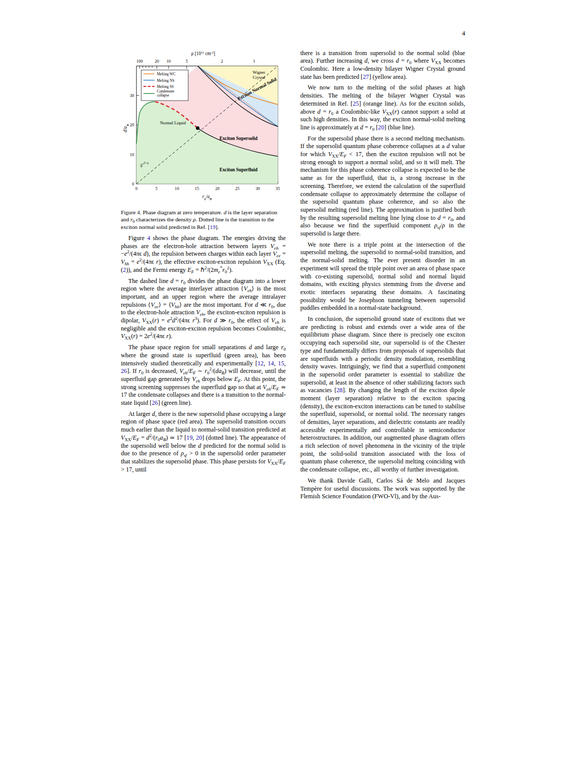4
ρ [1011 cm-2] 100 20 10 5 2 1 0 10 20 30 0 5 10 15 20 25 30 35 r0/aB d/aB d=r0 Melting WC Melting NS Melting SS Condensate collapse Wigner Crystal Exciton Normal Solid Exciton Supersolid Exciton Superfluid Normal Liquid
Figure 4. Phase diagram at zero temperature. d is the layer separation and r0 characterizes the density ρ. Dotted line is the transition to the exciton normal solid predicted in Ref. [19].
Figure 4 shows the phase diagram. The energies driving the phases are the electron-hole attraction between layers Veh = −e2/(4πϵ d), the repulsion between charges within each layer Vee = Vhh = e2/(4πϵ r), the effective exciton-exciton repulsion VXX (Eq. (2)), and the Fermi energy EF = ℏ2/(2me*r02).
The dashed line d = r0 divides the phase diagram into a lower region where the average interlayer attraction ⟨Veh⟩ is the most important, and an upper region where the average intralayer repulsions ⟨Vee⟩ = ⟨Vhh⟩ are the most important. For d ≪ r0, due to the electron-hole attraction Veh, the exciton-exciton repulsion is dipolar, VXX(r) = e2d2/(4πϵ r3). For d ≫ r0, the effect of Veh is negligible and the exciton-exciton repulsion becomes Coulombic, VXX(r) = 2e2/(4πϵ r).
The phase space region for small separations d and large r0 where the ground state is superfluid (green area), has been intensively studied theoretically and experimentally [12, 14, 15, 26]. If r0 is decreased, Veh/EF ∼ r02/(daB) will decrease, until the superfluid gap generated by Veh drops below EF. At this point, the strong screening suppresses the superfluid gap so that at Veh/EF ≃ 17 the condensate collapses and there is a transition to the normal-state liquid [26] (green line).
At larger d, there is the new supersolid phase occupying a large region of phase space (red area). The supersolid transition occurs much earlier than the liquid to normal-solid transition predicted at VXX/EF = d2/(r0aB) ≃ 17 [19, 20] (dotted line). The appearance of the supersolid well below the d predicted for the normal solid is due to the presence of ρsf > 0 in the supersolid order parameter that stabilizes the supersolid phase. This phase persists for VXX/EF > 17, until
there is a transition from supersolid to the normal solid (blue area). Further increasing d, we cross d = r0 where VXX becomes Coulombic. Here a low-density bilayer Wigner Crystal ground state has been predicted [27] (yellow area).
We now turn to the melting of the solid phases at high densities. The melting of the bilayer Wigner Crystal was determined in Ref. [25] (orange line). As for the exciton solids, above d = r0 a Coulombic-like VXX(r) cannot support a solid at such high densities. In this way, the exciton normal-solid melting line is approximately at d = r0 [20] (blue line).
For the supersolid phase there is a second melting mechanism. If the supersolid quantum phase coherence collapses at a d value for which VXX/EF < 17, then the exciton repulsion will not be strong enough to support a normal solid, and so it will melt. The mechanism for this phase coherence collapse is expected to be the same as for the superfluid, that is, a strong increase in the screening. Therefore, we extend the calculation of the superfluid condensate collapse to approximately determine the collapse of the supersolid quantum phase coherence, and so also the supersolid melting (red line). The approximation is justified both by the resulting supersolid melting line lying close to d = r0, and also because we find the superfluid component ρsf/ρ in the supersolid is large there.
We note there is a triple point at the intersection of the supersolid melting, the supersolid to normal-solid transition, and the normal-solid melting. The ever present disorder in an experiment will spread the triple point over an area of phase space with co-existing supersolid, normal solid and normal liquid domains, with exciting physics stemming from the diverse and exotic interfaces separating these domains. A fascinating possibility would be Josephson tunneling between supersolid puddles embedded in a normal-state background.
In conclusion, the supersolid ground state of excitons that we are predicting is robust and extends over a wide area of the equilibrium phase diagram. Since there is precisely one exciton occupying each supersolid site, our supersolid is of the Chester type and fundamentally differs from proposals of supersolids that are superfluids with a periodic density modulation, resembling density waves. Intriguingly, we find that a superfluid component in the supersolid order parameter is essential to stabilize the supersolid, at least in the absence of other stabilizing factors such as vacancies [28]. By changing the length of the exciton dipole moment (layer separation) relative to the exciton spacing (density), the exciton-exciton interactions can be tuned to stabilise the superfluid, supersolid, or normal solid. The necessary ranges of densities, layer separations, and dielectric constants are readily accessible experimentally and controllable in semiconductor heterostructures. In addition, our augmented phase diagram offers a rich selection of novel phenomena in the vicinity of the triple point, the solid-solid transition associated with the loss of quantum phase coherence, the supersolid melting coinciding with the condensate collapse, etc., all worthy of further investigation.
We thank Davide Galli, Carlos Sá de Melo and Jacques Tempère for useful discussions. The work was supported by the Flemish Science Foundation (FWO-Vl), and by the Aus-